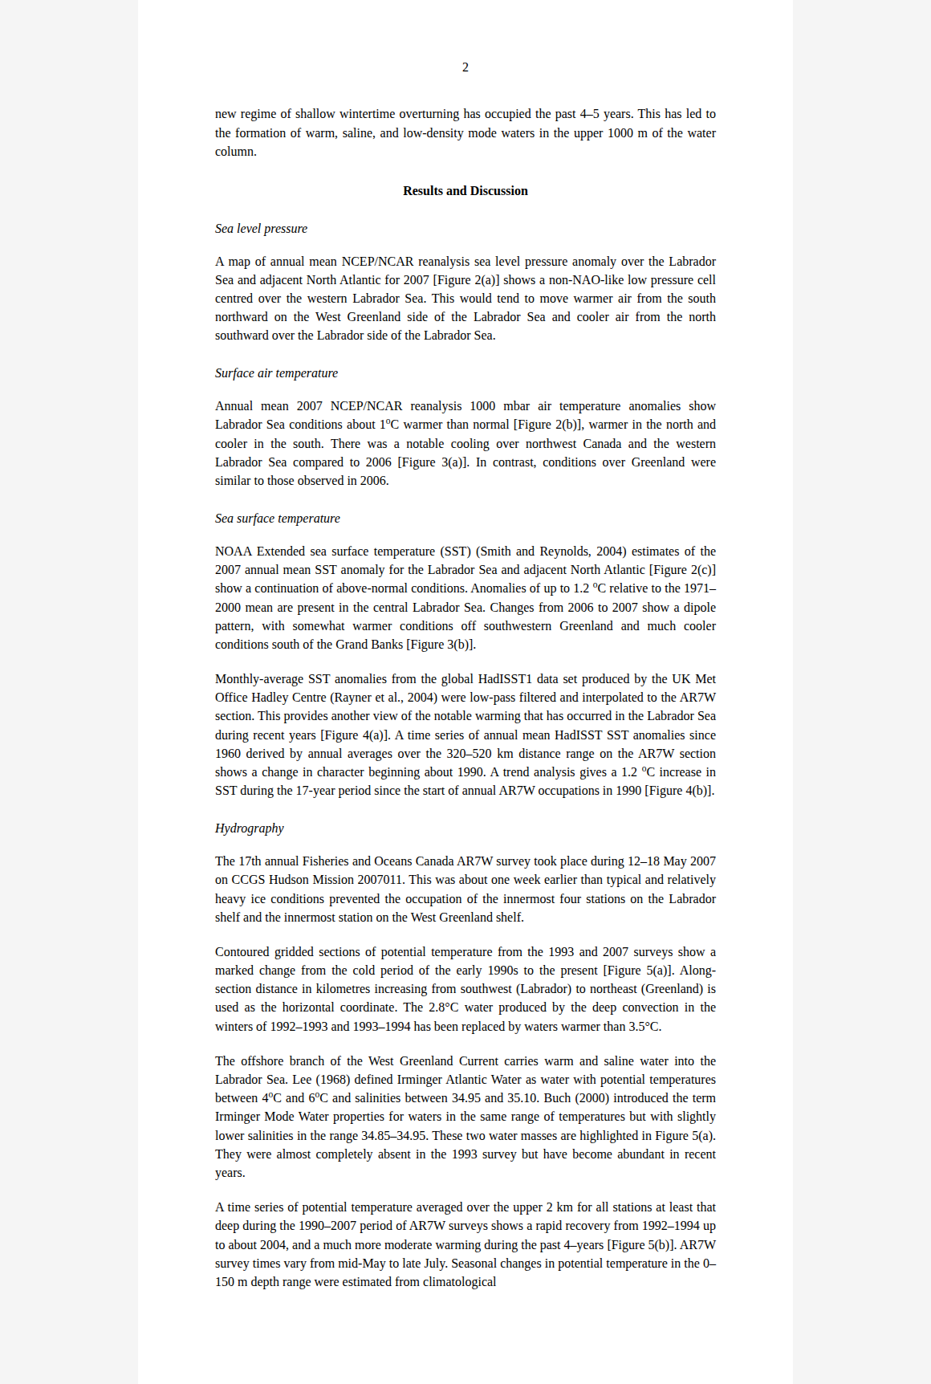2
new regime of shallow wintertime overturning has occupied the past 4–5 years. This has led to the formation of warm, saline, and low-density mode waters in the upper 1000 m of the water column.
Results and Discussion
Sea level pressure
A map of annual mean NCEP/NCAR reanalysis sea level pressure anomaly over the Labrador Sea and adjacent North Atlantic for 2007 [Figure 2(a)] shows a non-NAO-like low pressure cell centred over the western Labrador Sea. This would tend to move warmer air from the south northward on the West Greenland side of the Labrador Sea and cooler air from the north southward over the Labrador side of the Labrador Sea.
Surface air temperature
Annual mean 2007 NCEP/NCAR reanalysis 1000 mbar air temperature anomalies show Labrador Sea conditions about 1oC warmer than normal [Figure 2(b)], warmer in the north and cooler in the south. There was a notable cooling over northwest Canada and the western Labrador Sea compared to 2006 [Figure 3(a)]. In contrast, conditions over Greenland were similar to those observed in 2006.
Sea surface temperature
NOAA Extended sea surface temperature (SST) (Smith and Reynolds, 2004) estimates of the 2007 annual mean SST anomaly for the Labrador Sea and adjacent North Atlantic [Figure 2(c)] show a continuation of above-normal conditions. Anomalies of up to 1.2 oC relative to the 1971–2000 mean are present in the central Labrador Sea. Changes from 2006 to 2007 show a dipole pattern, with somewhat warmer conditions off southwestern Greenland and much cooler conditions south of the Grand Banks [Figure 3(b)].
Monthly-average SST anomalies from the global HadISST1 data set produced by the UK Met Office Hadley Centre (Rayner et al., 2004) were low-pass filtered and interpolated to the AR7W section. This provides another view of the notable warming that has occurred in the Labrador Sea during recent years [Figure 4(a)]. A time series of annual mean HadISST SST anomalies since 1960 derived by annual averages over the 320–520 km distance range on the AR7W section shows a change in character beginning about 1990. A trend analysis gives a 1.2 oC increase in SST during the 17-year period since the start of annual AR7W occupations in 1990 [Figure 4(b)].
Hydrography
The 17th annual Fisheries and Oceans Canada AR7W survey took place during 12–18 May 2007 on CCGS Hudson Mission 2007011. This was about one week earlier than typical and relatively heavy ice conditions prevented the occupation of the innermost four stations on the Labrador shelf and the innermost station on the West Greenland shelf.
Contoured gridded sections of potential temperature from the 1993 and 2007 surveys show a marked change from the cold period of the early 1990s to the present [Figure 5(a)]. Along-section distance in kilometres increasing from southwest (Labrador) to northeast (Greenland) is used as the horizontal coordinate. The 2.8°C water produced by the deep convection in the winters of 1992–1993 and 1993–1994 has been replaced by waters warmer than 3.5°C.
The offshore branch of the West Greenland Current carries warm and saline water into the Labrador Sea. Lee (1968) defined Irminger Atlantic Water as water with potential temperatures between 4oC and 6oC and salinities between 34.95 and 35.10. Buch (2000) introduced the term Irminger Mode Water properties for waters in the same range of temperatures but with slightly lower salinities in the range 34.85–34.95. These two water masses are highlighted in Figure 5(a). They were almost completely absent in the 1993 survey but have become abundant in recent years.
A time series of potential temperature averaged over the upper 2 km for all stations at least that deep during the 1990–2007 period of AR7W surveys shows a rapid recovery from 1992–1994 up to about 2004, and a much more moderate warming during the past 4–years [Figure 5(b)]. AR7W survey times vary from mid-May to late July. Seasonal changes in potential temperature in the 0–150 m depth range were estimated from climatological